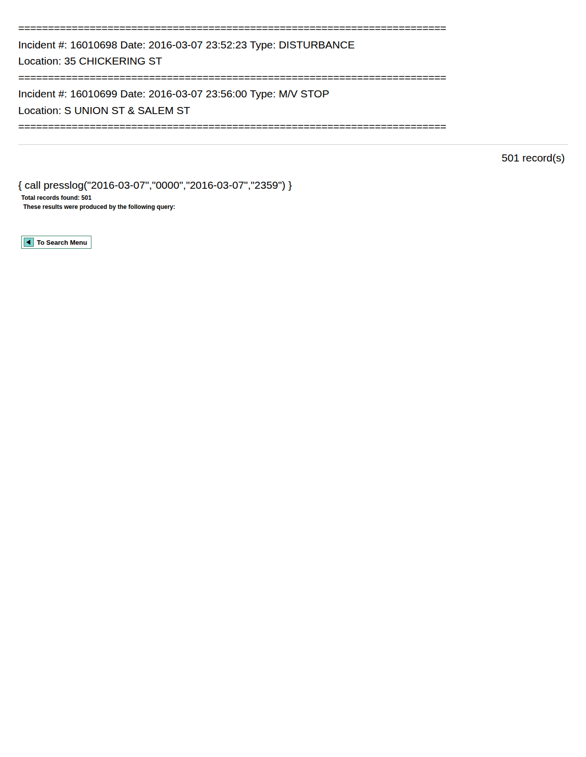========================================================================
Incident #: 16010698 Date: 2016-03-07 23:52:23 Type: DISTURBANCE
Location: 35 CHICKERING ST
========================================================================
Incident #: 16010699 Date: 2016-03-07 23:56:00 Type: M/V STOP
Location: S UNION ST & SALEM ST
========================================================================
501 record(s)
{ call presslog("2016-03-07","0000","2016-03-07","2359") }
Total records found: 501
These results were produced by the following query:
To Search Menu